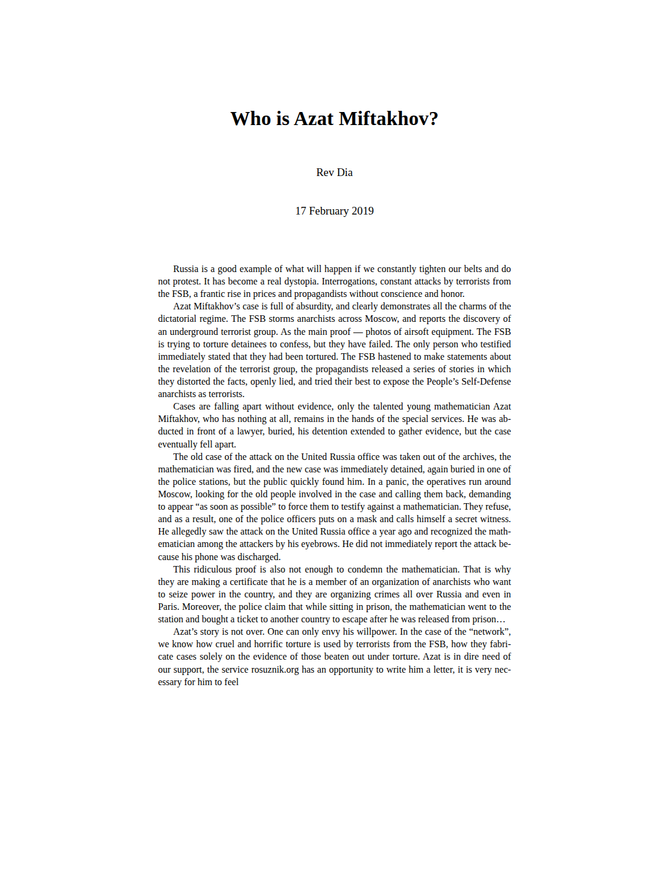Who is Azat Miftakhov?
Rev Dia
17 February 2019
Russia is a good example of what will happen if we constantly tighten our belts and do not protest. It has become a real dystopia. Interrogations, constant attacks by terrorists from the FSB, a frantic rise in prices and propagandists without conscience and honor.
Azat Miftakhov’s case is full of absurdity, and clearly demonstrates all the charms of the dictatorial regime. The FSB storms anarchists across Moscow, and reports the discovery of an underground terrorist group. As the main proof — photos of airsoft equipment. The FSB is trying to torture detainees to confess, but they have failed. The only person who testified immediately stated that they had been tortured. The FSB hastened to make statements about the revelation of the terrorist group, the propagandists released a series of stories in which they distorted the facts, openly lied, and tried their best to expose the People’s Self-Defense anarchists as terrorists.
Cases are falling apart without evidence, only the talented young mathematician Azat Miftakhov, who has nothing at all, remains in the hands of the special services. He was abducted in front of a lawyer, buried, his detention extended to gather evidence, but the case eventually fell apart.
The old case of the attack on the United Russia office was taken out of the archives, the mathematician was fired, and the new case was immediately detained, again buried in one of the police stations, but the public quickly found him. In a panic, the operatives run around Moscow, looking for the old people involved in the case and calling them back, demanding to appear “as soon as possible” to force them to testify against a mathematician. They refuse, and as a result, one of the police officers puts on a mask and calls himself a secret witness. He allegedly saw the attack on the United Russia office a year ago and recognized the mathematician among the attackers by his eyebrows. He did not immediately report the attack because his phone was discharged.
This ridiculous proof is also not enough to condemn the mathematician. That is why they are making a certificate that he is a member of an organization of anarchists who want to seize power in the country, and they are organizing crimes all over Russia and even in Paris. Moreover, the police claim that while sitting in prison, the mathematician went to the station and bought a ticket to another country to escape after he was released from prison…
Azat’s story is not over. One can only envy his willpower. In the case of the “network”, we know how cruel and horrific torture is used by terrorists from the FSB, how they fabricate cases solely on the evidence of those beaten out under torture. Azat is in dire need of our support, the service rosuznik.org has an opportunity to write him a letter, it is very necessary for him to feel